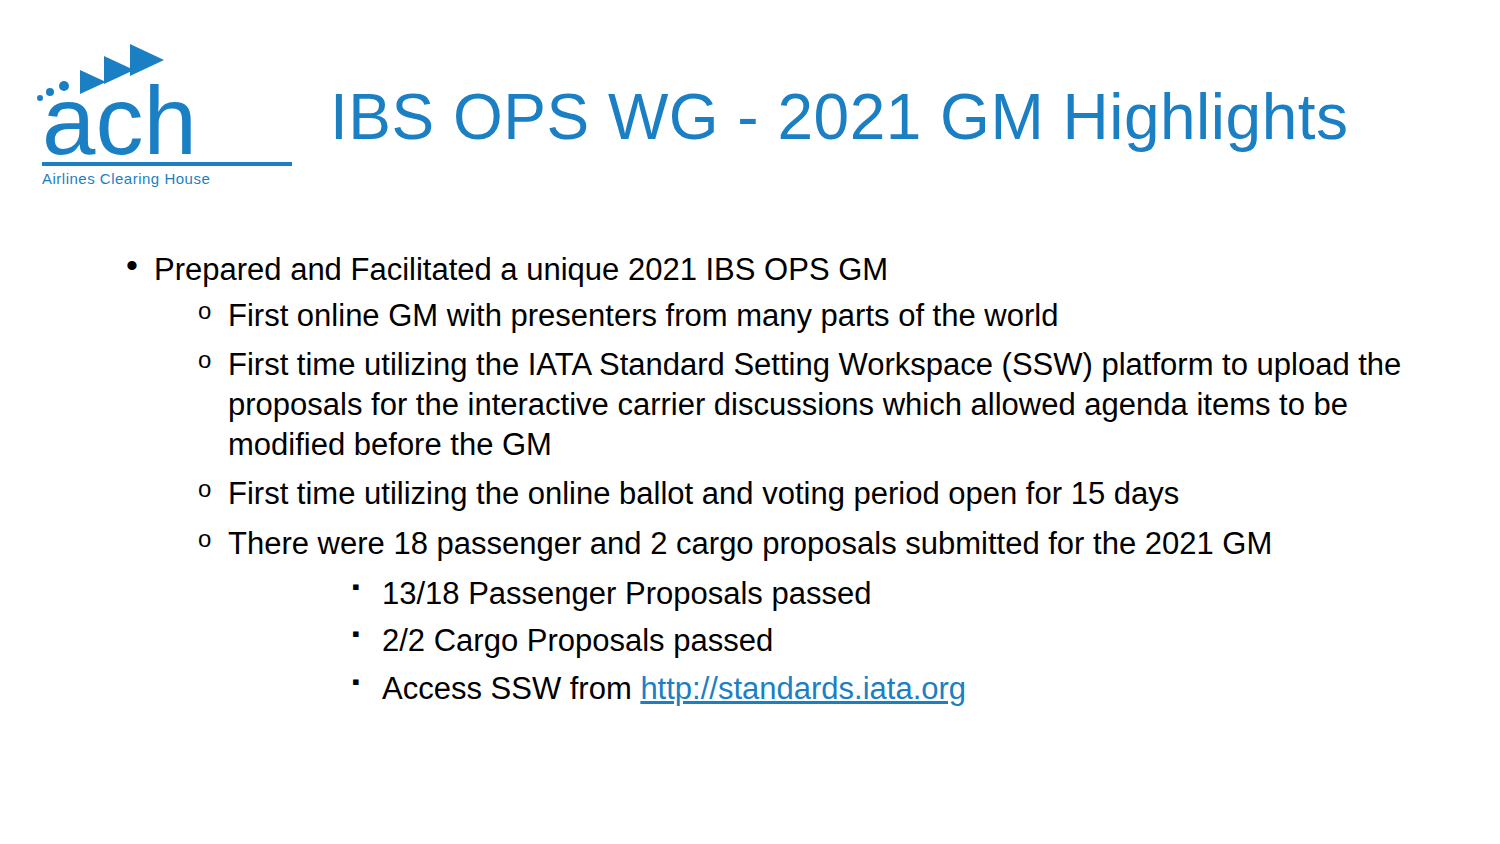ach Airlines Clearing House
IBS OPS WG - 2021 GM Highlights
Prepared and Facilitated a unique 2021 IBS OPS GM
First online GM with presenters from many parts of the world
First time utilizing the IATA Standard Setting Workspace (SSW) platform to upload the proposals for the interactive carrier discussions which allowed agenda items to be modified before the GM
First time utilizing the online ballot and voting period open for 15 days
There were 18 passenger and 2 cargo proposals submitted for the 2021 GM
13/18 Passenger Proposals passed
2/2 Cargo Proposals passed
Access SSW from http://standards.iata.org